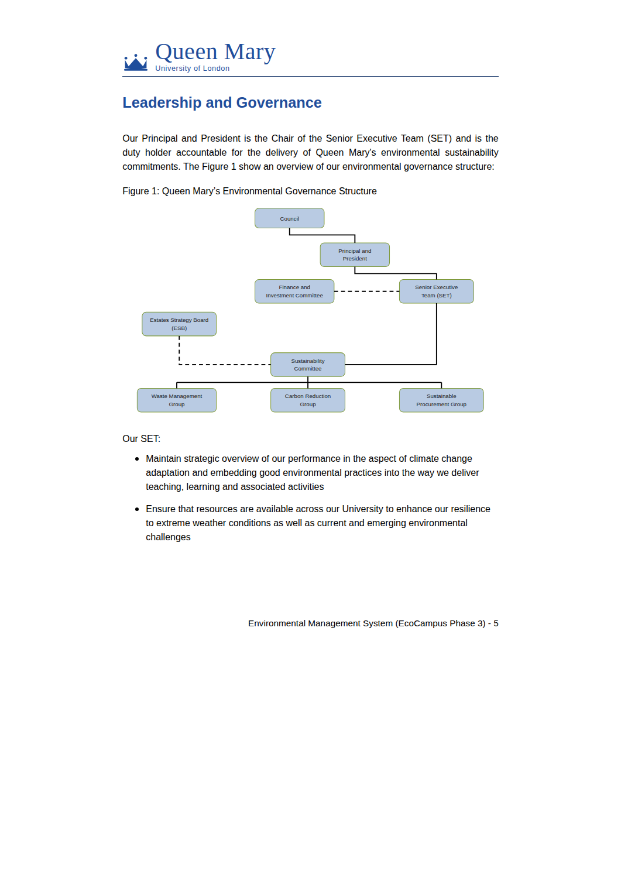Queen Mary University of London
Leadership and Governance
Our Principal and President is the Chair of the Senior Executive Team (SET) and is the duty holder accountable for the delivery of Queen Mary's environmental sustainability commitments. The Figure 1 show an overview of our environmental governance structure:
Figure 1: Queen Mary’s Environmental Governance Structure
Council Principal and President Finance and Investment Committee Senior Executive Team (SET) Estates Strategy Board (ESB) Sustainability Committee Waste Management Group Carbon Reduction Group Sustainable Procurement Group
Our SET:
Maintain strategic overview of our performance in the aspect of climate change adaptation and embedding good environmental practices into the way we deliver teaching, learning and associated activities
Ensure that resources are available across our University to enhance our resilience to extreme weather conditions as well as current and emerging environmental challenges
Environmental Management System (EcoCampus Phase 3) - 5